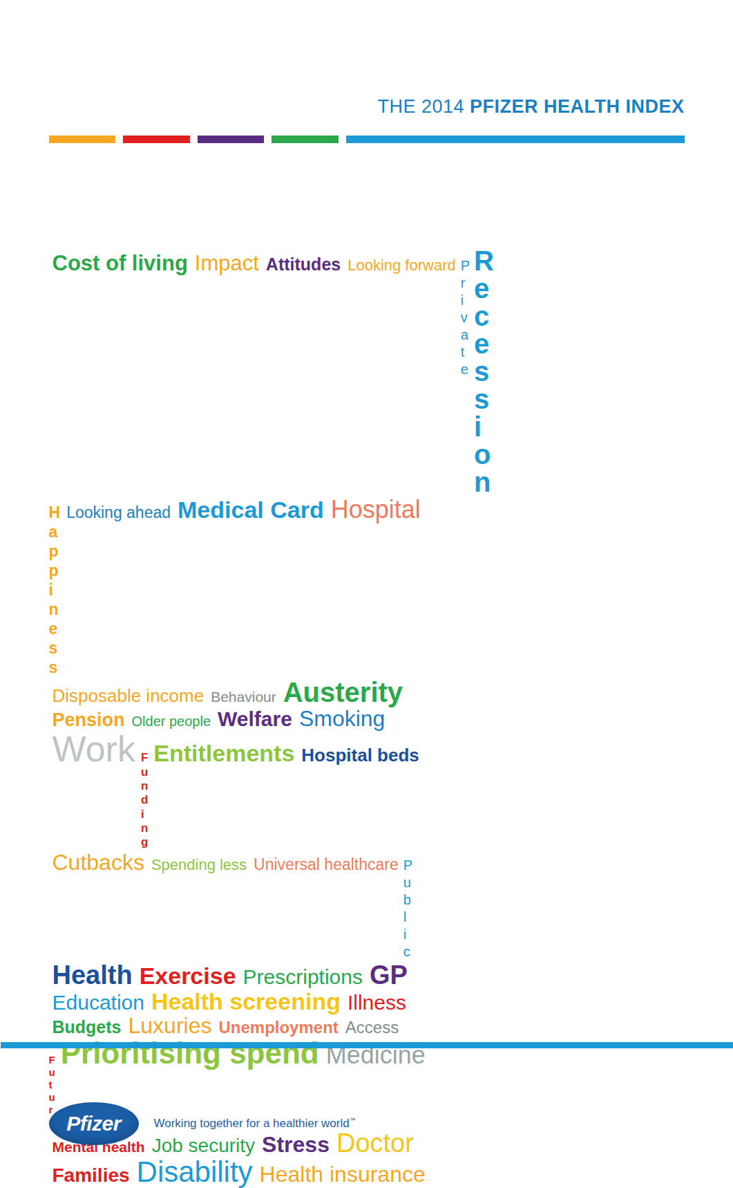THE 2014 PFIZER HEALTH INDEX
Cost of living Impact Attitudes Looking forward Private Recession
Happiness Looking ahead Medical Card Hospital
Disposable income Behaviour Austerity
Pension Older people Welfare Smoking
Work Funding Entitlements Hospital beds
Cutbacks Spending less Universal healthcare Public
Health Exercise Prescriptions GP
Education Health screening Illness
Budgets Luxuries Unemployment Access
Future Prioritising spend Medicine
Mental health Job security Stress Doctor
Families Disability Health insurance
Pfizer
Working together for a healthier world™